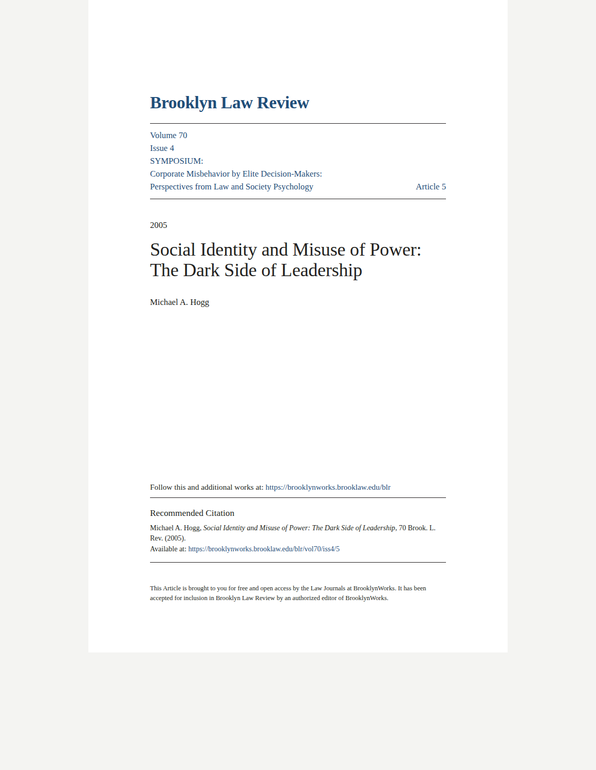Brooklyn Law Review
Volume 70
Issue 4
SYMPOSIUM:
Corporate Misbehavior by Elite Decision-Makers:
Perspectives from Law and Society Psychology
Article 5
2005
Social Identity and Misuse of Power: The Dark Side of Leadership
Michael A. Hogg
Follow this and additional works at: https://brooklynworks.brooklaw.edu/blr
Recommended Citation
Michael A. Hogg, Social Identity and Misuse of Power: The Dark Side of Leadership, 70 Brook. L. Rev. (2005).
Available at: https://brooklynworks.brooklaw.edu/blr/vol70/iss4/5
This Article is brought to you for free and open access by the Law Journals at BrooklynWorks. It has been accepted for inclusion in Brooklyn Law Review by an authorized editor of BrooklynWorks.